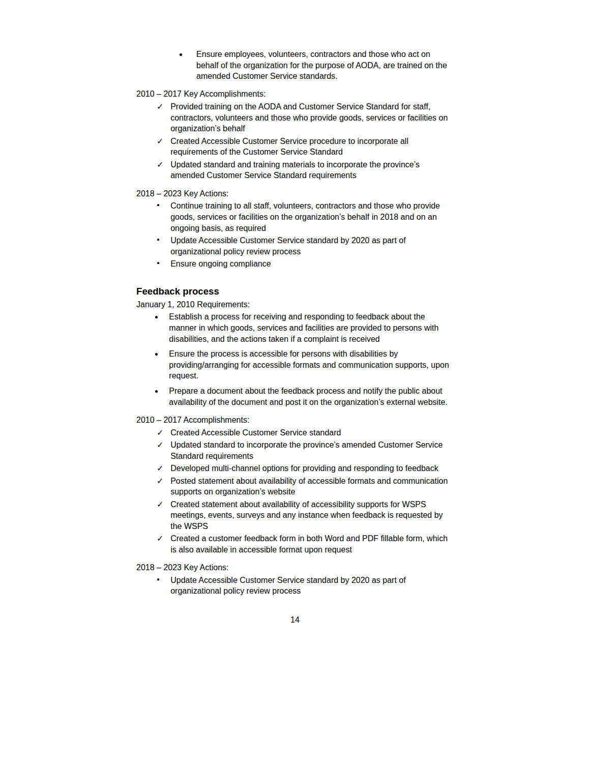Ensure employees, volunteers, contractors and those who act on behalf of the organization for the purpose of AODA, are trained on the amended Customer Service standards.
2010 – 2017 Key Accomplishments:
Provided training on the AODA and Customer Service Standard for staff, contractors, volunteers and those who provide goods, services or facilities on organization’s behalf
Created Accessible Customer Service procedure to incorporate all requirements of the Customer Service Standard
Updated standard and training materials to incorporate the province’s amended Customer Service Standard requirements
2018 – 2023 Key Actions:
Continue training to all staff, volunteers, contractors and those who provide goods, services or facilities on the organization’s behalf in 2018 and on an ongoing basis, as required
Update Accessible Customer Service standard by 2020 as part of organizational policy review process
Ensure ongoing compliance
Feedback process
January 1, 2010 Requirements:
Establish a process for receiving and responding to feedback about the manner in which goods, services and facilities are provided to persons with disabilities, and the actions taken if a complaint is received
Ensure the process is accessible for persons with disabilities by providing/arranging for accessible formats and communication supports, upon request.
Prepare a document about the feedback process and notify the public about availability of the document and post it on the organization’s external website.
2010 – 2017 Accomplishments:
Created Accessible Customer Service standard
Updated standard to incorporate the province’s amended Customer Service Standard requirements
Developed multi-channel options for providing and responding to feedback
Posted statement about availability of accessible formats and communication supports on organization’s website
Created statement about availability of accessibility supports for WSPS meetings, events, surveys and any instance when feedback is requested by the WSPS
Created a customer feedback form in both Word and PDF fillable form, which is also available in accessible format upon request
2018 – 2023 Key Actions:
Update Accessible Customer Service standard by 2020 as part of organizational policy review process
14